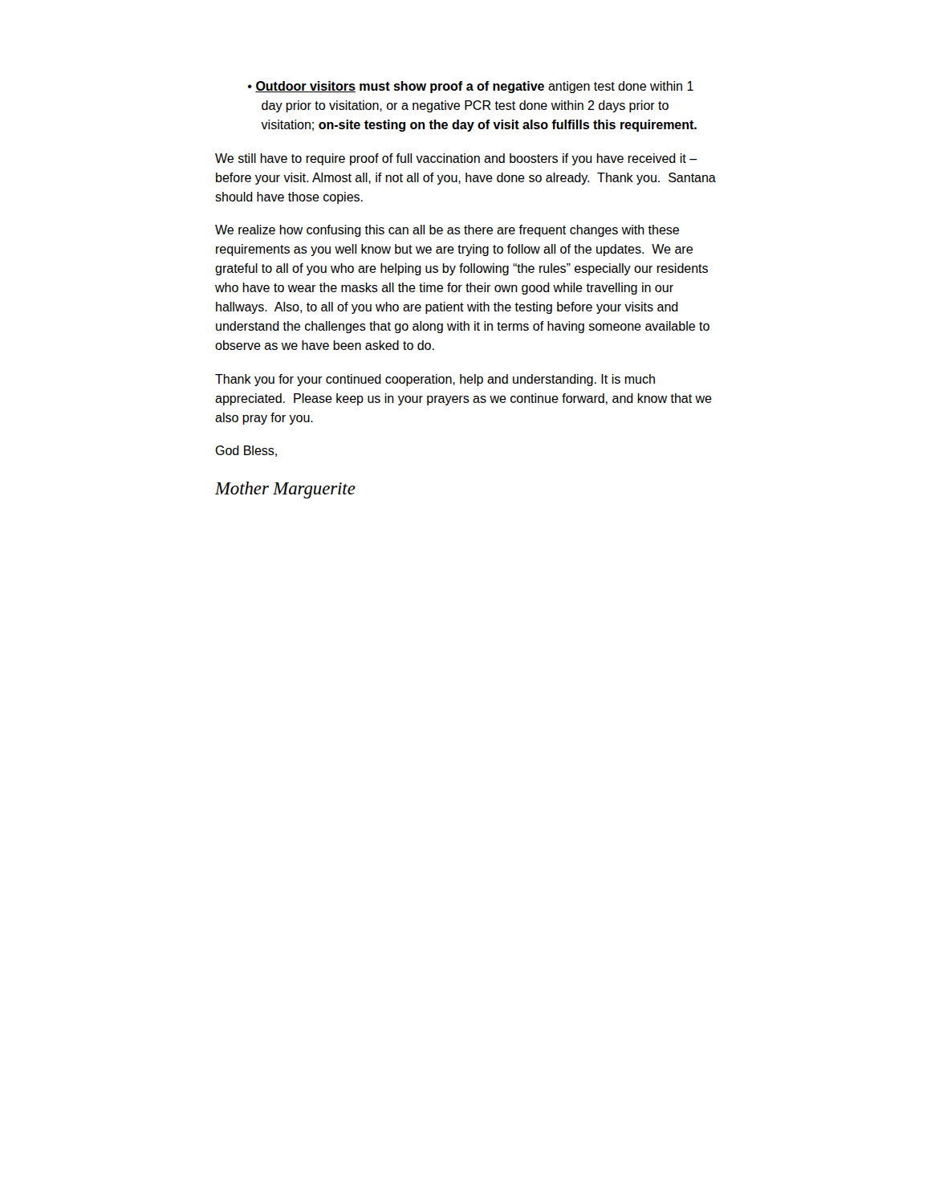• Outdoor visitors must show proof a of negative antigen test done within 1 day prior to visitation, or a negative PCR test done within 2 days prior to visitation; on-site testing on the day of visit also fulfills this requirement.
We still have to require proof of full vaccination and boosters if you have received it – before your visit. Almost all, if not all of you, have done so already. Thank you. Santana should have those copies.
We realize how confusing this can all be as there are frequent changes with these requirements as you well know but we are trying to follow all of the updates. We are grateful to all of you who are helping us by following “the rules” especially our residents who have to wear the masks all the time for their own good while travelling in our hallways. Also, to all of you who are patient with the testing before your visits and understand the challenges that go along with it in terms of having someone available to observe as we have been asked to do.
Thank you for your continued cooperation, help and understanding. It is much appreciated. Please keep us in your prayers as we continue forward, and know that we also pray for you.
God Bless,
Mother Marguerite